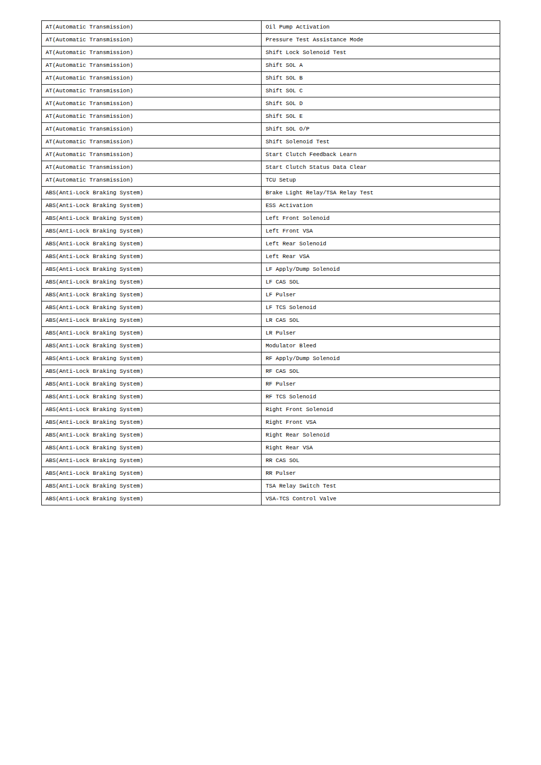| AT(Automatic Transmission) | Oil Pump Activation |
| AT(Automatic Transmission) | Pressure Test Assistance Mode |
| AT(Automatic Transmission) | Shift Lock Solenoid Test |
| AT(Automatic Transmission) | Shift SOL A |
| AT(Automatic Transmission) | Shift SOL B |
| AT(Automatic Transmission) | Shift SOL C |
| AT(Automatic Transmission) | Shift SOL D |
| AT(Automatic Transmission) | Shift SOL E |
| AT(Automatic Transmission) | Shift SOL O/P |
| AT(Automatic Transmission) | Shift Solenoid Test |
| AT(Automatic Transmission) | Start Clutch Feedback Learn |
| AT(Automatic Transmission) | Start Clutch Status Data Clear |
| AT(Automatic Transmission) | TCU Setup |
| ABS(Anti-Lock Braking System) | Brake Light Relay/TSA Relay Test |
| ABS(Anti-Lock Braking System) | ESS Activation |
| ABS(Anti-Lock Braking System) | Left Front Solenoid |
| ABS(Anti-Lock Braking System) | Left Front VSA |
| ABS(Anti-Lock Braking System) | Left Rear Solenoid |
| ABS(Anti-Lock Braking System) | Left Rear VSA |
| ABS(Anti-Lock Braking System) | LF Apply/Dump Solenoid |
| ABS(Anti-Lock Braking System) | LF CAS SOL |
| ABS(Anti-Lock Braking System) | LF Pulser |
| ABS(Anti-Lock Braking System) | LF TCS Solenoid |
| ABS(Anti-Lock Braking System) | LR CAS SOL |
| ABS(Anti-Lock Braking System) | LR Pulser |
| ABS(Anti-Lock Braking System) | Modulator Bleed |
| ABS(Anti-Lock Braking System) | RF Apply/Dump Solenoid |
| ABS(Anti-Lock Braking System) | RF CAS SOL |
| ABS(Anti-Lock Braking System) | RF Pulser |
| ABS(Anti-Lock Braking System) | RF TCS Solenoid |
| ABS(Anti-Lock Braking System) | Right Front Solenoid |
| ABS(Anti-Lock Braking System) | Right Front VSA |
| ABS(Anti-Lock Braking System) | Right Rear Solenoid |
| ABS(Anti-Lock Braking System) | Right Rear VSA |
| ABS(Anti-Lock Braking System) | RR CAS SOL |
| ABS(Anti-Lock Braking System) | RR Pulser |
| ABS(Anti-Lock Braking System) | TSA Relay Switch Test |
| ABS(Anti-Lock Braking System) | VSA-TCS Control Valve |